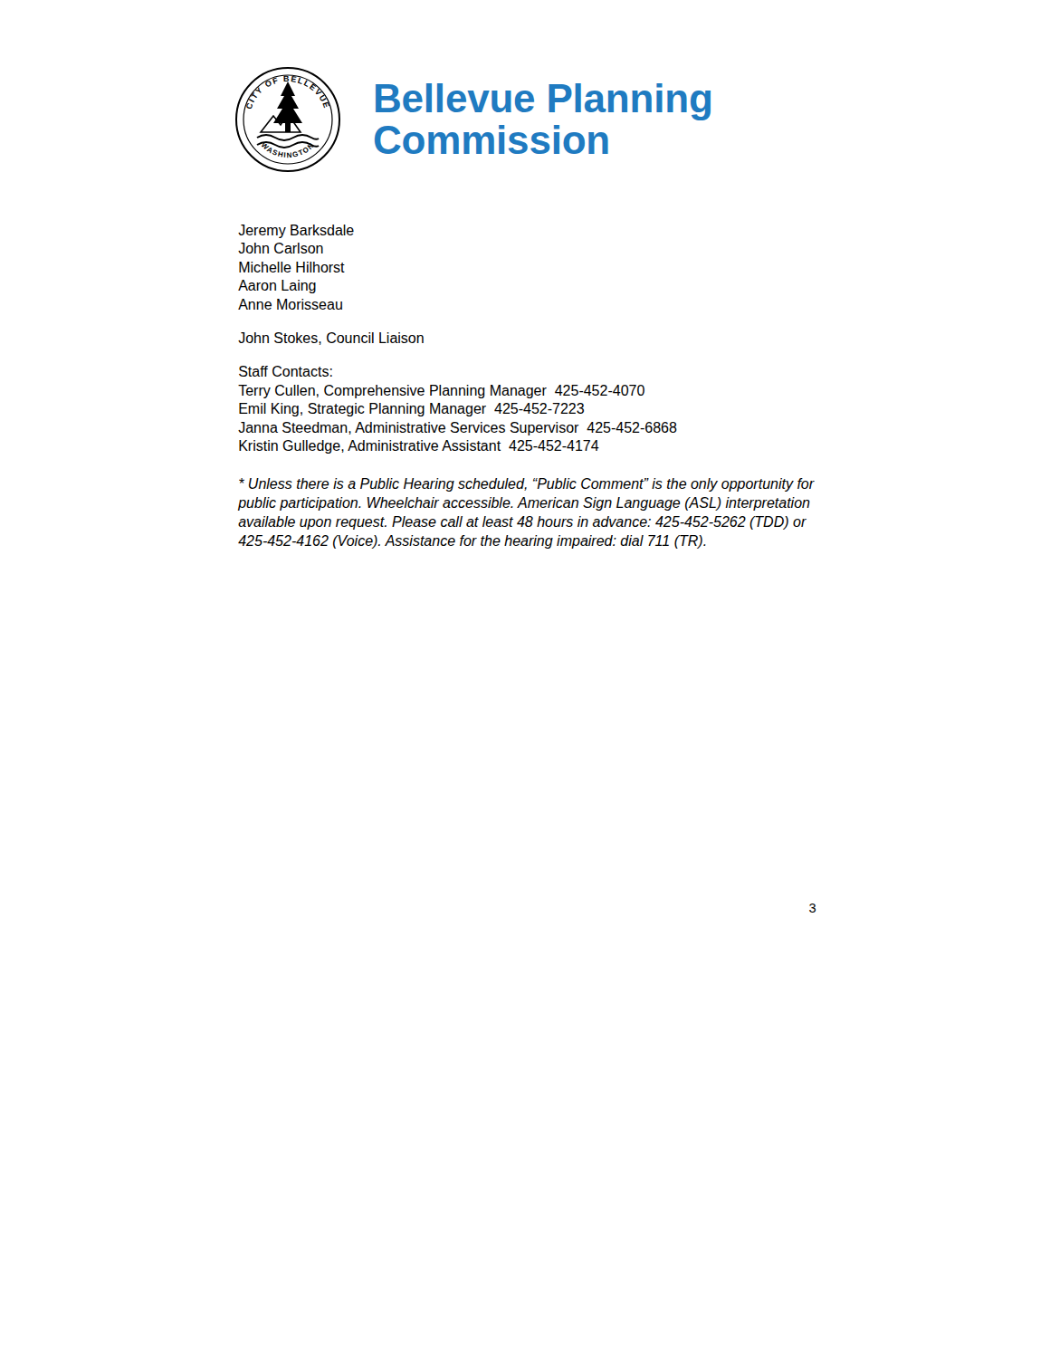CITY OF BELLEVUE WASHINGTON
Bellevue Planning Commission
Jeremy Barksdale
John Carlson
Michelle Hilhorst
Aaron Laing
Anne Morisseau
John Stokes, Council Liaison
Staff Contacts:
Terry Cullen, Comprehensive Planning Manager 425-452-4070
Emil King, Strategic Planning Manager 425-452-7223
Janna Steedman, Administrative Services Supervisor 425-452-6868
Kristin Gulledge, Administrative Assistant 425-452-4174
* Unless there is a Public Hearing scheduled, “Public Comment” is the only opportunity for public participation. Wheelchair accessible. American Sign Language (ASL) interpretation available upon request. Please call at least 48 hours in advance: 425-452-5262 (TDD) or 425-452-4162 (Voice). Assistance for the hearing impaired: dial 711 (TR).
3